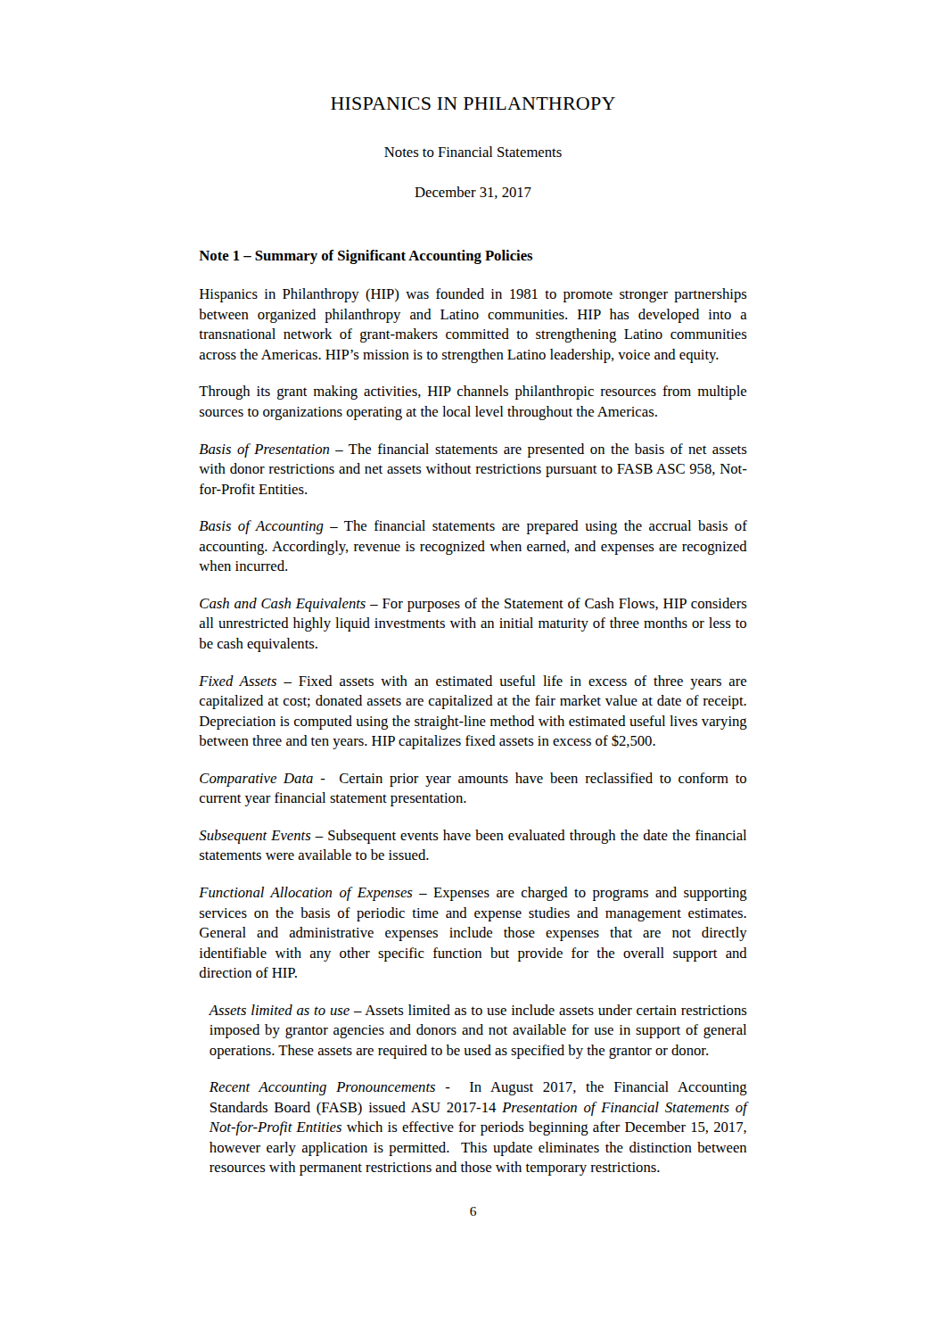HISPANICS IN PHILANTHROPY
Notes to Financial Statements
December 31, 2017
Note 1 – Summary of Significant Accounting Policies
Hispanics in Philanthropy (HIP) was founded in 1981 to promote stronger partnerships between organized philanthropy and Latino communities. HIP has developed into a transnational network of grant-makers committed to strengthening Latino communities across the Americas. HIP’s mission is to strengthen Latino leadership, voice and equity.
Through its grant making activities, HIP channels philanthropic resources from multiple sources to organizations operating at the local level throughout the Americas.
Basis of Presentation – The financial statements are presented on the basis of net assets with donor restrictions and net assets without restrictions pursuant to FASB ASC 958, Not-for-Profit Entities.
Basis of Accounting – The financial statements are prepared using the accrual basis of accounting. Accordingly, revenue is recognized when earned, and expenses are recognized when incurred.
Cash and Cash Equivalents – For purposes of the Statement of Cash Flows, HIP considers all unrestricted highly liquid investments with an initial maturity of three months or less to be cash equivalents.
Fixed Assets – Fixed assets with an estimated useful life in excess of three years are capitalized at cost; donated assets are capitalized at the fair market value at date of receipt. Depreciation is computed using the straight-line method with estimated useful lives varying between three and ten years. HIP capitalizes fixed assets in excess of $2,500.
Comparative Data - Certain prior year amounts have been reclassified to conform to current year financial statement presentation.
Subsequent Events – Subsequent events have been evaluated through the date the financial statements were available to be issued.
Functional Allocation of Expenses – Expenses are charged to programs and supporting services on the basis of periodic time and expense studies and management estimates. General and administrative expenses include those expenses that are not directly identifiable with any other specific function but provide for the overall support and direction of HIP.
Assets limited as to use – Assets limited as to use include assets under certain restrictions imposed by grantor agencies and donors and not available for use in support of general operations. These assets are required to be used as specified by the grantor or donor.
Recent Accounting Pronouncements - In August 2017, the Financial Accounting Standards Board (FASB) issued ASU 2017-14 Presentation of Financial Statements of Not-for-Profit Entities which is effective for periods beginning after December 15, 2017, however early application is permitted. This update eliminates the distinction between resources with permanent restrictions and those with temporary restrictions.
6